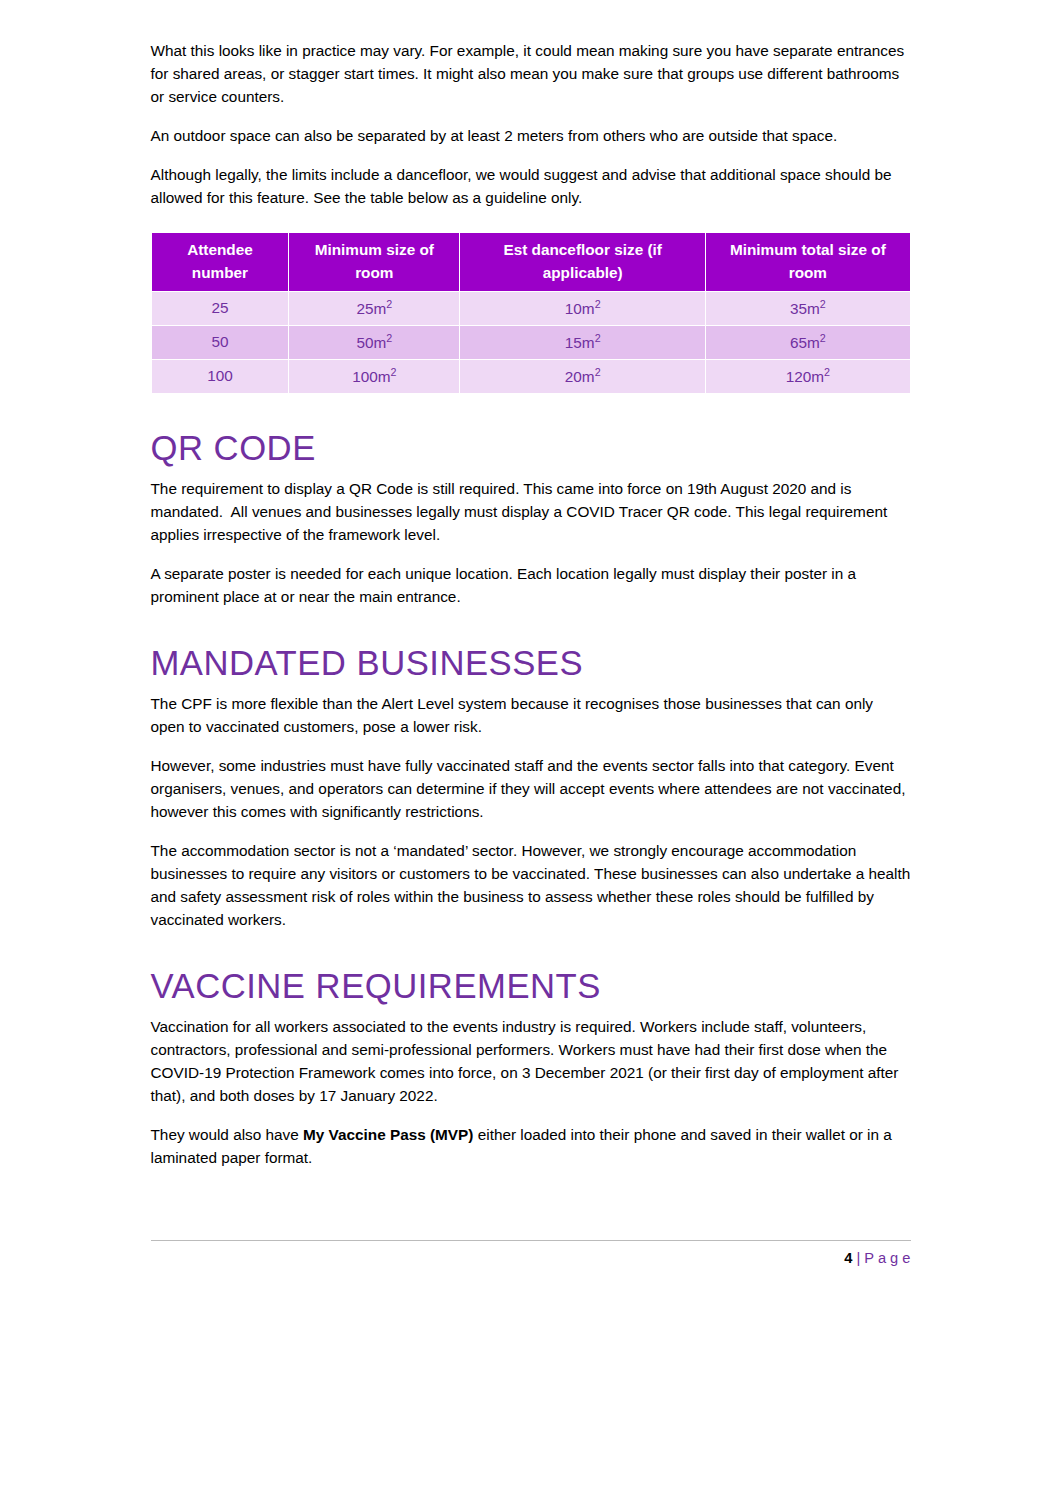What this looks like in practice may vary. For example, it could mean making sure you have separate entrances for shared areas, or stagger start times. It might also mean you make sure that groups use different bathrooms or service counters.
An outdoor space can also be separated by at least 2 meters from others who are outside that space.
Although legally, the limits include a dancefloor, we would suggest and advise that additional space should be allowed for this feature. See the table below as a guideline only.
| Attendee number | Minimum size of room | Est dancefloor size (if applicable) | Minimum total size of room |
| --- | --- | --- | --- |
| 25 | 25m 2 | 10m 2 | 35m 2 |
| 50 | 50m 2 | 15m 2 | 65m 2 |
| 100 | 100m 2 | 20m 2 | 120m 2 |
QR CODE
The requirement to display a QR Code is still required. This came into force on 19th August 2020 and is mandated. All venues and businesses legally must display a COVID Tracer QR code. This legal requirement applies irrespective of the framework level.
A separate poster is needed for each unique location. Each location legally must display their poster in a prominent place at or near the main entrance.
MANDATED BUSINESSES
The CPF is more flexible than the Alert Level system because it recognises those businesses that can only open to vaccinated customers, pose a lower risk.
However, some industries must have fully vaccinated staff and the events sector falls into that category. Event organisers, venues, and operators can determine if they will accept events where attendees are not vaccinated, however this comes with significantly restrictions.
The accommodation sector is not a ‘mandated’ sector. However, we strongly encourage accommodation businesses to require any visitors or customers to be vaccinated. These businesses can also undertake a health and safety assessment risk of roles within the business to assess whether these roles should be fulfilled by vaccinated workers.
VACCINE REQUIREMENTS
Vaccination for all workers associated to the events industry is required. Workers include staff, volunteers, contractors, professional and semi-professional performers. Workers must have had their first dose when the COVID-19 Protection Framework comes into force, on 3 December 2021 (or their first day of employment after that), and both doses by 17 January 2022.
They would also have My Vaccine Pass (MVP) either loaded into their phone and saved in their wallet or in a laminated paper format.
4 | P a g e